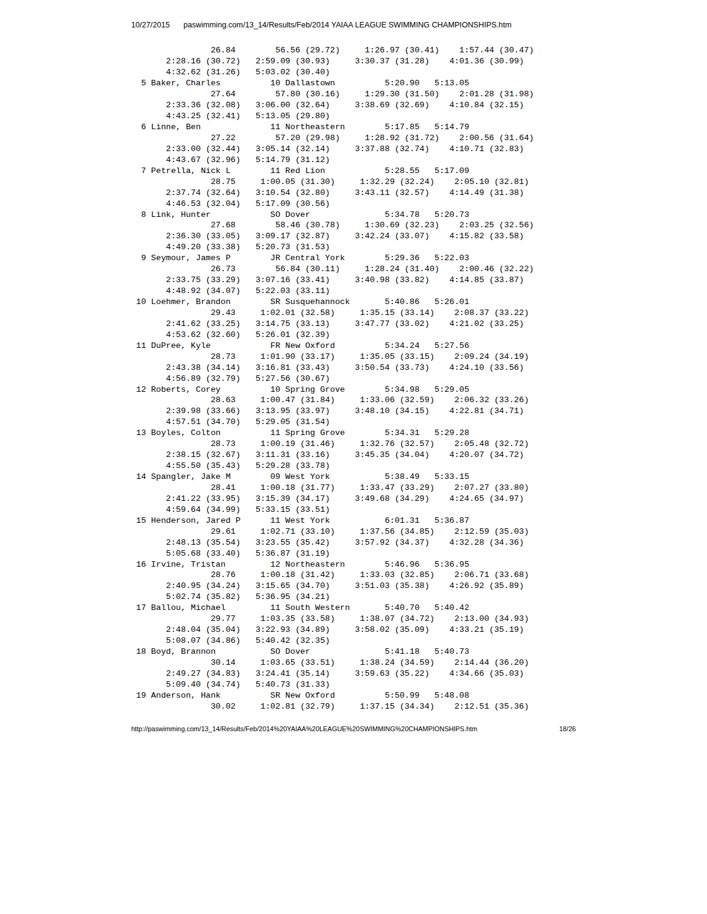10/27/2015
paswimming.com/13_14/Results/Feb/2014 YAIAA LEAGUE SWIMMING CHAMPIONSHIPS.htm
                26.84        56.56 (29.72)     1:26.97 (30.41)    1:57.44 (30.47)
       2:28.16 (30.72)   2:59.09 (30.93)     3:30.37 (31.28)    4:01.36 (30.99)
       4:32.62 (31.26)   5:03.02 (30.40)
  5 Baker, Charles          10 Dallastown          5:20.90   5:13.05
                27.64        57.80 (30.16)     1:29.30 (31.50)    2:01.28 (31.98)
       2:33.36 (32.08)   3:06.00 (32.64)     3:38.69 (32.69)    4:10.84 (32.15)
       4:43.25 (32.41)   5:13.05 (29.80)
  6 Linne, Ben              11 Northeastern        5:17.85   5:14.79
                27.22        57.20 (29.98)     1:28.92 (31.72)    2:00.56 (31.64)
       2:33.00 (32.44)   3:05.14 (32.14)     3:37.88 (32.74)    4:10.71 (32.83)
       4:43.67 (32.96)   5:14.79 (31.12)
  7 Petrella, Nick L        11 Red Lion            5:28.55   5:17.09
                28.75     1:00.05 (31.30)     1:32.29 (32.24)    2:05.10 (32.81)
       2:37.74 (32.64)   3:10.54 (32.80)     3:43.11 (32.57)    4:14.49 (31.38)
       4:46.53 (32.04)   5:17.09 (30.56)
  8 Link, Hunter            SO Dover               5:34.78   5:20.73
                27.68        58.46 (30.78)     1:30.69 (32.23)    2:03.25 (32.56)
       2:36.30 (33.05)   3:09.17 (32.87)     3:42.24 (33.07)    4:15.82 (33.58)
       4:49.20 (33.38)   5:20.73 (31.53)
  9 Seymour, James P        JR Central York        5:29.36   5:22.03
                26.73        56.84 (30.11)     1:28.24 (31.40)    2:00.46 (32.22)
       2:33.75 (33.29)   3:07.16 (33.41)     3:40.98 (33.82)    4:14.85 (33.87)
       4:48.92 (34.07)   5:22.03 (33.11)
 10 Loehmer, Brandon        SR Susquehannock       5:40.86   5:26.01
                29.43     1:02.01 (32.58)     1:35.15 (33.14)    2:08.37 (33.22)
       2:41.62 (33.25)   3:14.75 (33.13)     3:47.77 (33.02)    4:21.02 (33.25)
       4:53.62 (32.60)   5:26.01 (32.39)
 11 DuPree, Kyle            FR New Oxford          5:34.24   5:27.56
                28.73     1:01.90 (33.17)     1:35.05 (33.15)    2:09.24 (34.19)
       2:43.38 (34.14)   3:16.81 (33.43)     3:50.54 (33.73)    4:24.10 (33.56)
       4:56.89 (32.79)   5:27.56 (30.67)
 12 Roberts, Corey          10 Spring Grove        5:34.98   5:29.05
                28.63     1:00.47 (31.84)     1:33.06 (32.59)    2:06.32 (33.26)
       2:39.98 (33.66)   3:13.95 (33.97)     3:48.10 (34.15)    4:22.81 (34.71)
       4:57.51 (34.70)   5:29.05 (31.54)
 13 Boyles, Colton          11 Spring Grove        5:34.31   5:29.28
                28.73     1:00.19 (31.46)     1:32.76 (32.57)    2:05.48 (32.72)
       2:38.15 (32.67)   3:11.31 (33.16)     3:45.35 (34.04)    4:20.07 (34.72)
       4:55.50 (35.43)   5:29.28 (33.78)
 14 Spangler, Jake M        09 West York           5:38.49   5:33.15
                28.41     1:00.18 (31.77)     1:33.47 (33.29)    2:07.27 (33.80)
       2:41.22 (33.95)   3:15.39 (34.17)     3:49.68 (34.29)    4:24.65 (34.97)
       4:59.64 (34.99)   5:33.15 (33.51)
 15 Henderson, Jared P      11 West York           6:01.31   5:36.87
                29.61     1:02.71 (33.10)     1:37.56 (34.85)    2:12.59 (35.03)
       2:48.13 (35.54)   3:23.55 (35.42)     3:57.92 (34.37)    4:32.28 (34.36)
       5:05.68 (33.40)   5:36.87 (31.19)
 16 Irvine, Tristan         12 Northeastern        5:46.96   5:36.95
                28.76     1:00.18 (31.42)     1:33.03 (32.85)    2:06.71 (33.68)
       2:40.95 (34.24)   3:15.65 (34.70)     3:51.03 (35.38)    4:26.92 (35.89)
       5:02.74 (35.82)   5:36.95 (34.21)
 17 Ballou, Michael         11 South Western       5:40.70   5:40.42
                29.77     1:03.35 (33.58)     1:38.07 (34.72)    2:13.00 (34.93)
       2:48.04 (35.04)   3:22.93 (34.89)     3:58.02 (35.09)    4:33.21 (35.19)
       5:08.07 (34.86)   5:40.42 (32.35)
 18 Boyd, Brannon           SO Dover               5:41.18   5:40.73
                30.14     1:03.65 (33.51)     1:38.24 (34.59)    2:14.44 (36.20)
       2:49.27 (34.83)   3:24.41 (35.14)     3:59.63 (35.22)    4:34.66 (35.03)
       5:09.40 (34.74)   5:40.73 (31.33)
 19 Anderson, Hank          SR New Oxford          5:50.99   5:48.08
                30.02     1:02.81 (32.79)     1:37.15 (34.34)    2:12.51 (35.36)
http://paswimming.com/13_14/Results/Feb/2014%20YAIAA%20LEAGUE%20SWIMMING%20CHAMPIONSHIPS.htm
18/26